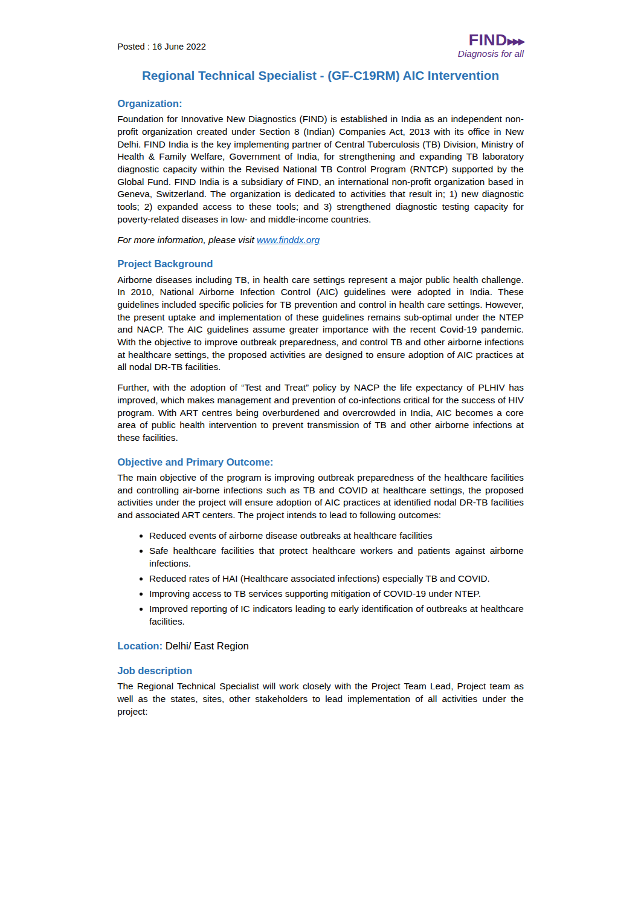FIND▸▸▸
Diagnosis for all
Posted : 16 June 2022
Regional Technical Specialist - (GF-C19RM) AIC Intervention
Organization:
Foundation for Innovative New Diagnostics (FIND) is established in India as an independent non-profit organization created under Section 8 (Indian) Companies Act, 2013 with its office in New Delhi. FIND India is the key implementing partner of Central Tuberculosis (TB) Division, Ministry of Health & Family Welfare, Government of India, for strengthening and expanding TB laboratory diagnostic capacity within the Revised National TB Control Program (RNTCP) supported by the Global Fund. FIND India is a subsidiary of FIND, an international non-profit organization based in Geneva, Switzerland. The organization is dedicated to activities that result in; 1) new diagnostic tools; 2) expanded access to these tools; and 3) strengthened diagnostic testing capacity for poverty-related diseases in low- and middle-income countries.
For more information, please visit www.finddx.org
Project Background
Airborne diseases including TB, in health care settings represent a major public health challenge. In 2010, National Airborne Infection Control (AIC) guidelines were adopted in India. These guidelines included specific policies for TB prevention and control in health care settings. However, the present uptake and implementation of these guidelines remains sub-optimal under the NTEP and NACP. The AIC guidelines assume greater importance with the recent Covid-19 pandemic. With the objective to improve outbreak preparedness, and control TB and other airborne infections at healthcare settings, the proposed activities are designed to ensure adoption of AIC practices at all nodal DR-TB facilities.
Further, with the adoption of “Test and Treat” policy by NACP the life expectancy of PLHIV has improved, which makes management and prevention of co-infections critical for the success of HIV program. With ART centres being overburdened and overcrowded in India, AIC becomes a core area of public health intervention to prevent transmission of TB and other airborne infections at these facilities.
Objective and Primary Outcome:
The main objective of the program is improving outbreak preparedness of the healthcare facilities and controlling air-borne infections such as TB and COVID at healthcare settings, the proposed activities under the project will ensure adoption of AIC practices at identified nodal DR-TB facilities and associated ART centers. The project intends to lead to following outcomes:
Reduced events of airborne disease outbreaks at healthcare facilities
Safe healthcare facilities that protect healthcare workers and patients against airborne infections.
Reduced rates of HAI (Healthcare associated infections) especially TB and COVID.
Improving access to TB services supporting mitigation of COVID-19 under NTEP.
Improved reporting of IC indicators leading to early identification of outbreaks at healthcare facilities.
Location: Delhi/ East Region
Job description
The Regional Technical Specialist will work closely with the Project Team Lead, Project team as well as the states, sites, other stakeholders to lead implementation of all activities under the project: